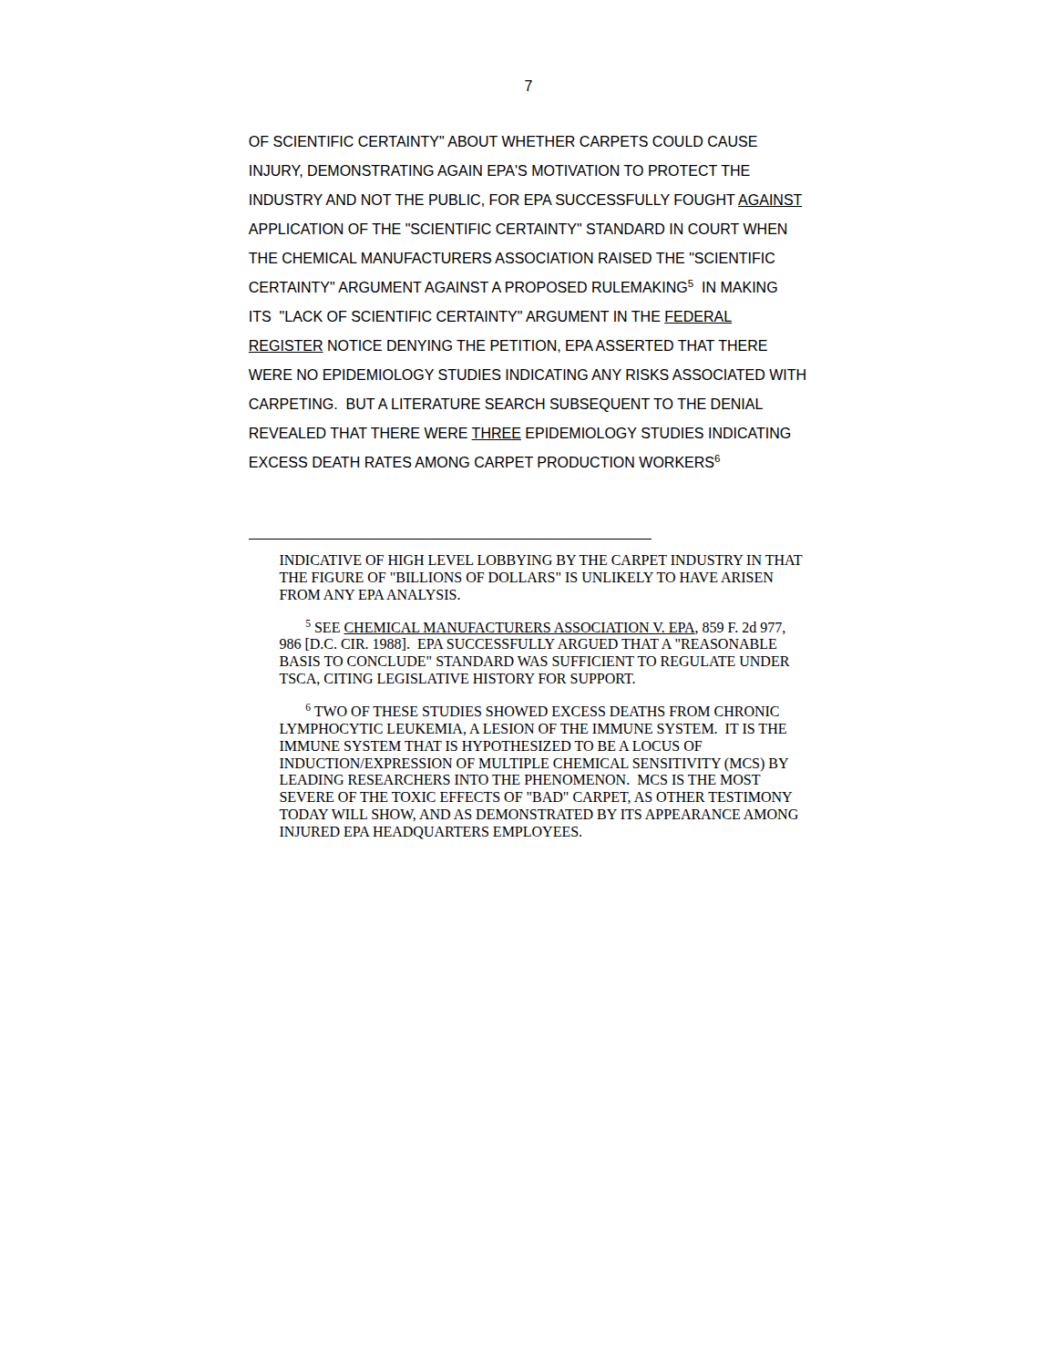7
OF SCIENTIFIC CERTAINTY" ABOUT WHETHER CARPETS COULD CAUSE INJURY, DEMONSTRATING AGAIN EPA'S MOTIVATION TO PROTECT THE INDUSTRY AND NOT THE PUBLIC, FOR EPA SUCCESSFULLY FOUGHT AGAINST APPLICATION OF THE "SCIENTIFIC CERTAINTY" STANDARD IN COURT WHEN THE CHEMICAL MANUFACTURERS ASSOCIATION RAISED THE "SCIENTIFIC CERTAINTY" ARGUMENT AGAINST A PROPOSED RULEMAKING5 IN MAKING ITS "LACK OF SCIENTIFIC CERTAINTY" ARGUMENT IN THE FEDERAL REGISTER NOTICE DENYING THE PETITION, EPA ASSERTED THAT THERE WERE NO EPIDEMIOLOGY STUDIES INDICATING ANY RISKS ASSOCIATED WITH CARPETING. BUT A LITERATURE SEARCH SUBSEQUENT TO THE DENIAL REVEALED THAT THERE WERE THREE EPIDEMIOLOGY STUDIES INDICATING EXCESS DEATH RATES AMONG CARPET PRODUCTION WORKERS6
INDICATIVE OF HIGH LEVEL LOBBYING BY THE CARPET INDUSTRY IN THAT THE FIGURE OF "BILLIONS OF DOLLARS" IS UNLIKELY TO HAVE ARISEN FROM ANY EPA ANALYSIS.
5 SEE CHEMICAL MANUFACTURERS ASSOCIATION V. EPA, 859 F. 2d 977, 986 [D.C. CIR. 1988]. EPA SUCCESSFULLY ARGUED THAT A "REASONABLE BASIS TO CONCLUDE" STANDARD WAS SUFFICIENT TO REGULATE UNDER TSCA, CITING LEGISLATIVE HISTORY FOR SUPPORT.
6 TWO OF THESE STUDIES SHOWED EXCESS DEATHS FROM CHRONIC LYMPHOCYTIC LEUKEMIA, A LESION OF THE IMMUNE SYSTEM. IT IS THE IMMUNE SYSTEM THAT IS HYPOTHESIZED TO BE A LOCUS OF INDUCTION/EXPRESSION OF MULTIPLE CHEMICAL SENSITIVITY (MCS) BY LEADING RESEARCHERS INTO THE PHENOMENON. MCS IS THE MOST SEVERE OF THE TOXIC EFFECTS OF "BAD" CARPET, AS OTHER TESTIMONY TODAY WILL SHOW, AND AS DEMONSTRATED BY ITS APPEARANCE AMONG INJURED EPA HEADQUARTERS EMPLOYEES.